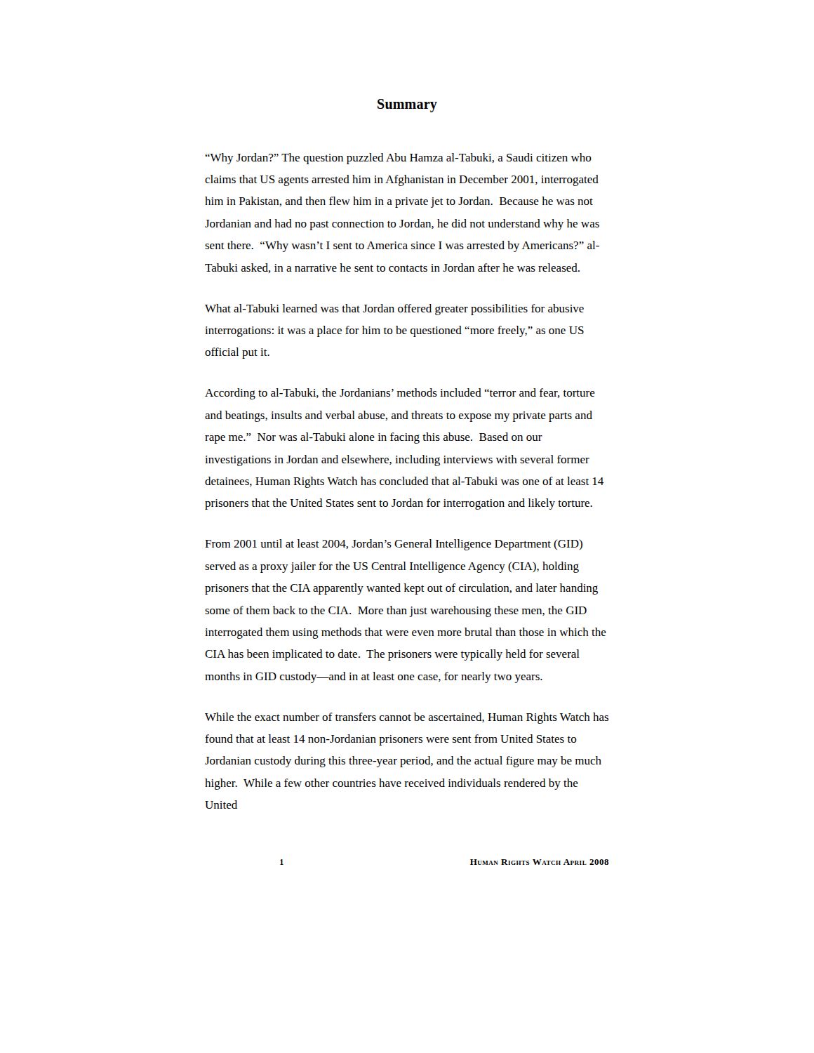Summary
“Why Jordan?” The question puzzled Abu Hamza al-Tabuki, a Saudi citizen who claims that US agents arrested him in Afghanistan in December 2001, interrogated him in Pakistan, and then flew him in a private jet to Jordan. Because he was not Jordanian and had no past connection to Jordan, he did not understand why he was sent there. “Why wasn’t I sent to America since I was arrested by Americans?” al-Tabuki asked, in a narrative he sent to contacts in Jordan after he was released.
What al-Tabuki learned was that Jordan offered greater possibilities for abusive interrogations: it was a place for him to be questioned “more freely,” as one US official put it.
According to al-Tabuki, the Jordanians’ methods included “terror and fear, torture and beatings, insults and verbal abuse, and threats to expose my private parts and rape me.” Nor was al-Tabuki alone in facing this abuse. Based on our investigations in Jordan and elsewhere, including interviews with several former detainees, Human Rights Watch has concluded that al-Tabuki was one of at least 14 prisoners that the United States sent to Jordan for interrogation and likely torture.
From 2001 until at least 2004, Jordan’s General Intelligence Department (GID) served as a proxy jailer for the US Central Intelligence Agency (CIA), holding prisoners that the CIA apparently wanted kept out of circulation, and later handing some of them back to the CIA. More than just warehousing these men, the GID interrogated them using methods that were even more brutal than those in which the CIA has been implicated to date. The prisoners were typically held for several months in GID custody—and in at least one case, for nearly two years.
While the exact number of transfers cannot be ascertained, Human Rights Watch has found that at least 14 non-Jordanian prisoners were sent from United States to Jordanian custody during this three-year period, and the actual figure may be much higher. While a few other countries have received individuals rendered by the United
1
Human Rights Watch April 2008